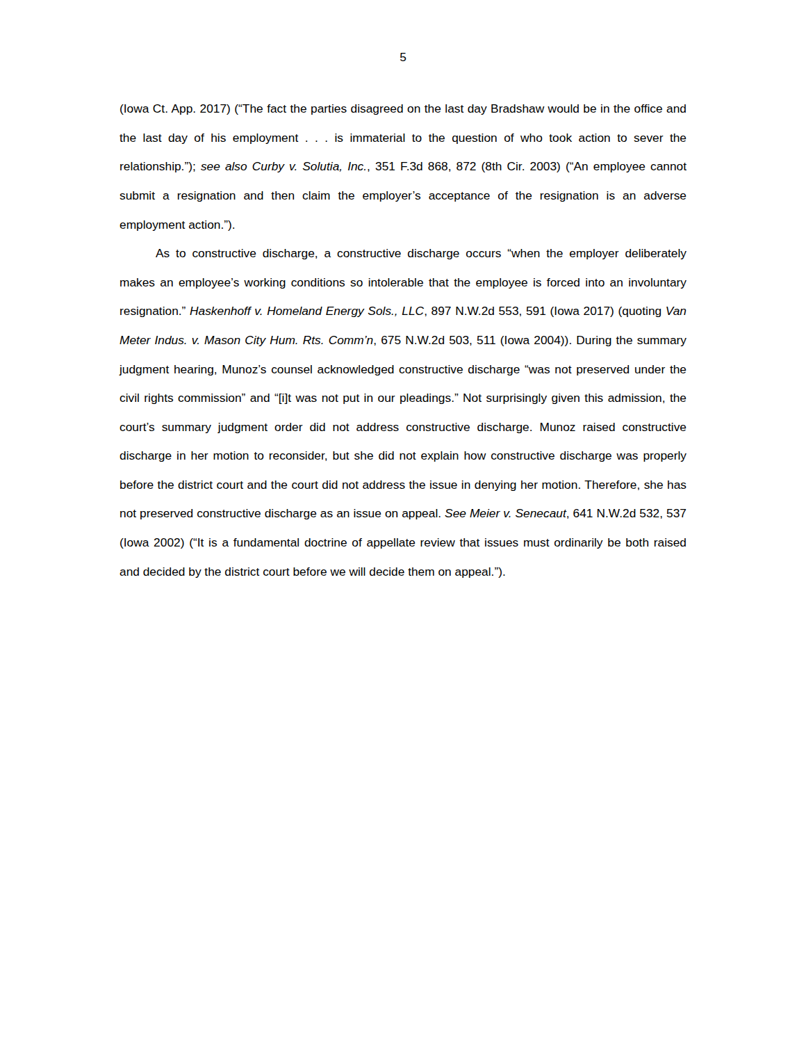5
(Iowa Ct. App. 2017) (“The fact the parties disagreed on the last day Bradshaw would be in the office and the last day of his employment . . . is immaterial to the question of who took action to sever the relationship.”); see also Curby v. Solutia, Inc., 351 F.3d 868, 872 (8th Cir. 2003) (“An employee cannot submit a resignation and then claim the employer’s acceptance of the resignation is an adverse employment action.”).
As to constructive discharge, a constructive discharge occurs “when the employer deliberately makes an employee’s working conditions so intolerable that the employee is forced into an involuntary resignation.” Haskenhoff v. Homeland Energy Sols., LLC, 897 N.W.2d 553, 591 (Iowa 2017) (quoting Van Meter Indus. v. Mason City Hum. Rts. Comm’n, 675 N.W.2d 503, 511 (Iowa 2004)). During the summary judgment hearing, Munoz’s counsel acknowledged constructive discharge “was not preserved under the civil rights commission” and “[i]t was not put in our pleadings.” Not surprisingly given this admission, the court’s summary judgment order did not address constructive discharge. Munoz raised constructive discharge in her motion to reconsider, but she did not explain how constructive discharge was properly before the district court and the court did not address the issue in denying her motion. Therefore, she has not preserved constructive discharge as an issue on appeal. See Meier v. Senecaut, 641 N.W.2d 532, 537 (Iowa 2002) (“It is a fundamental doctrine of appellate review that issues must ordinarily be both raised and decided by the district court before we will decide them on appeal.”).